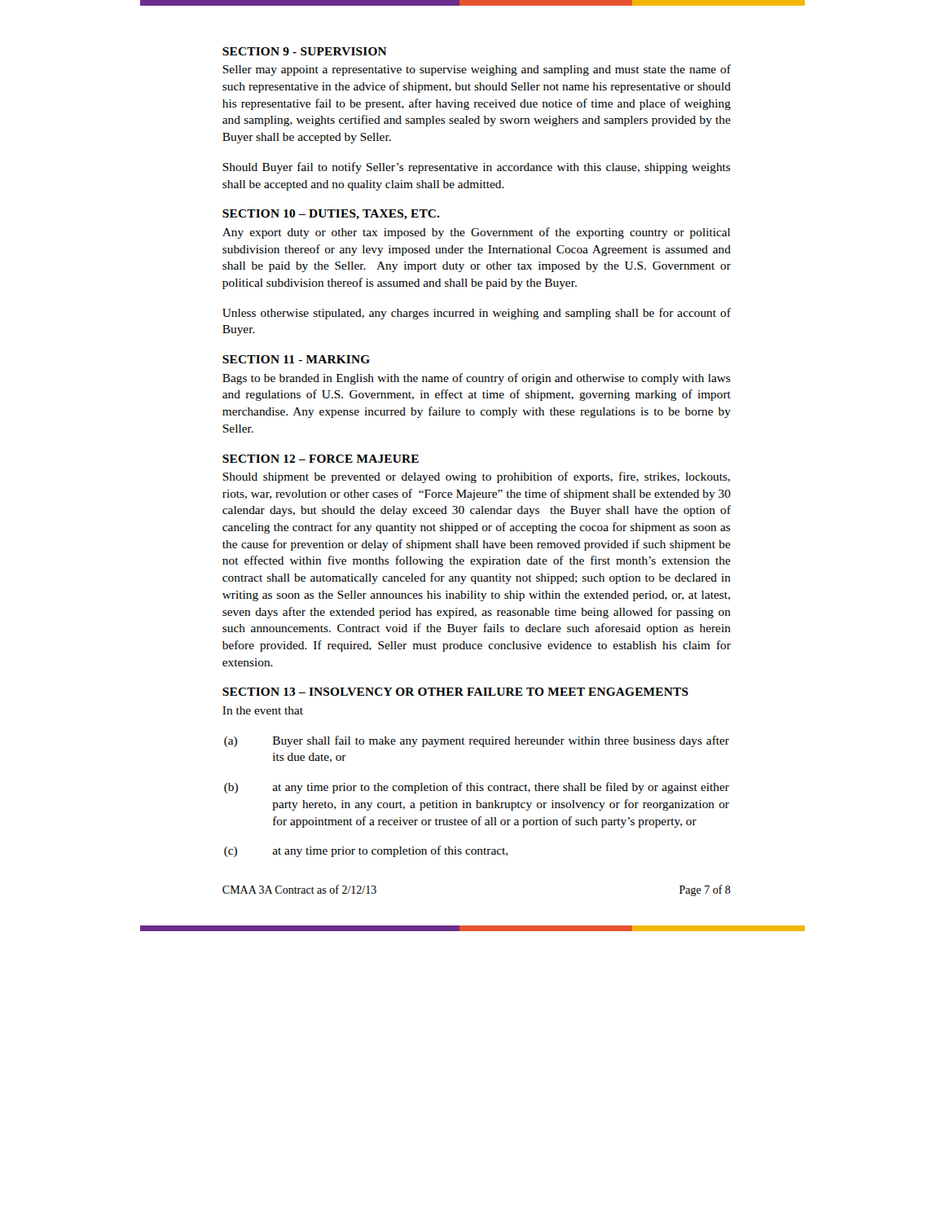SECTION 9 - SUPERVISION
Seller may appoint a representative to supervise weighing and sampling and must state the name of such representative in the advice of shipment, but should Seller not name his representative or should his representative fail to be present, after having received due notice of time and place of weighing and sampling, weights certified and samples sealed by sworn weighers and samplers provided by the Buyer shall be accepted by Seller.
Should Buyer fail to notify Seller’s representative in accordance with this clause, shipping weights shall be accepted and no quality claim shall be admitted.
SECTION 10 – DUTIES, TAXES, ETC.
Any export duty or other tax imposed by the Government of the exporting country or political subdivision thereof or any levy imposed under the International Cocoa Agreement is assumed and shall be paid by the Seller. Any import duty or other tax imposed by the U.S. Government or political subdivision thereof is assumed and shall be paid by the Buyer.
Unless otherwise stipulated, any charges incurred in weighing and sampling shall be for account of Buyer.
SECTION 11 - MARKING
Bags to be branded in English with the name of country of origin and otherwise to comply with laws and regulations of U.S. Government, in effect at time of shipment, governing marking of import merchandise. Any expense incurred by failure to comply with these regulations is to be borne by Seller.
SECTION 12 – FORCE MAJEURE
Should shipment be prevented or delayed owing to prohibition of exports, fire, strikes, lockouts, riots, war, revolution or other cases of “Force Majeure” the time of shipment shall be extended by 30 calendar days, but should the delay exceed 30 calendar days the Buyer shall have the option of canceling the contract for any quantity not shipped or of accepting the cocoa for shipment as soon as the cause for prevention or delay of shipment shall have been removed provided if such shipment be not effected within five months following the expiration date of the first month’s extension the contract shall be automatically canceled for any quantity not shipped; such option to be declared in writing as soon as the Seller announces his inability to ship within the extended period, or, at latest, seven days after the extended period has expired, as reasonable time being allowed for passing on such announcements. Contract void if the Buyer fails to declare such aforesaid option as herein before provided. If required, Seller must produce conclusive evidence to establish his claim for extension.
SECTION 13 – INSOLVENCY OR OTHER FAILURE TO MEET ENGAGEMENTS
In the event that
(a)
Buyer shall fail to make any payment required hereunder within three business days after its due date, or
(b)
at any time prior to the completion of this contract, there shall be filed by or against either party hereto, in any court, a petition in bankruptcy or insolvency or for reorganization or for appointment of a receiver or trustee of all or a portion of such party’s property, or
(c)
at any time prior to completion of this contract,
CMAA 3A Contract as of 2/12/13
Page 7 of 8